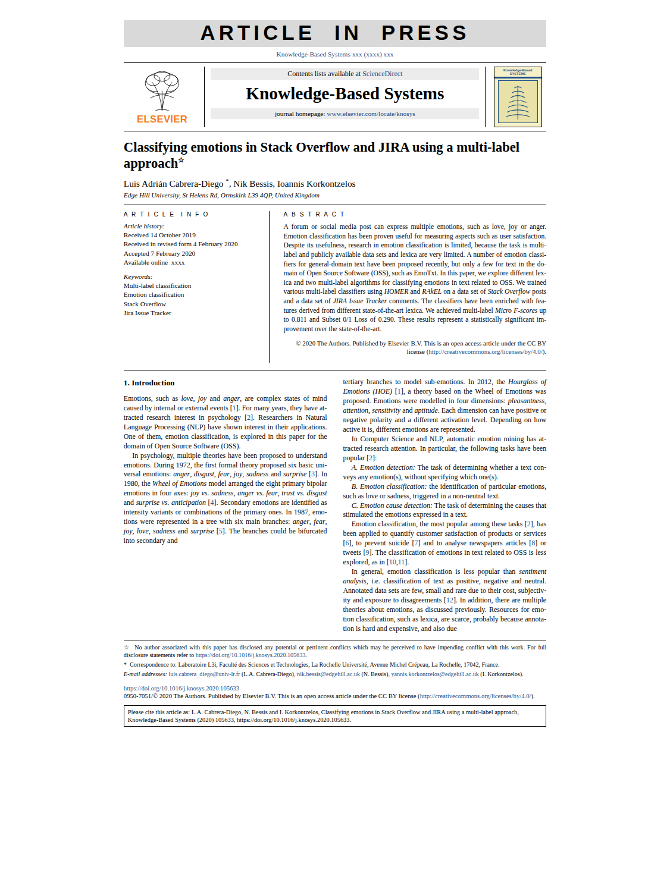ARTICLE IN PRESS
Knowledge-Based Systems xxx (xxxx) xxx
ELSEVIER
Contents lists available at ScienceDirect
Knowledge-Based Systems
journal homepage: www.elsevier.com/locate/knosys
Knowledge-Based
SYSTEMS
Classifying emotions in Stack Overflow and JIRA using a multi-label approach☆
Luis Adrián Cabrera-Diego *, Nik Bessis, Ioannis Korkontzelos
Edge Hill University, St Helens Rd, Ormskirk L39 4QP, United Kingdom
A R T I C L E I N F O
Article history:
Received 14 October 2019
Received in revised form 4 February 2020
Accepted 7 February 2020
Available online xxxx
Keywords:
Multi-label classification
Emotion classification
Stack Overflow
Jira Issue Tracker
A B S T R A C T
A forum or social media post can express multiple emotions, such as love, joy or anger. Emotion classification has been proven useful for measuring aspects such as user satisfaction. Despite its usefulness, research in emotion classification is limited, because the task is multi-label and publicly available data sets and lexica are very limited. A number of emotion classifiers for general-domain text have been proposed recently, but only a few for text in the domain of Open Source Software (OSS), such as EmoTxt. In this paper, we explore different lexica and two multi-label algorithms for classifying emotions in text related to OSS. We trained various multi-label classifiers using HOMER and RAkEL on a data set of Stack Overflow posts and a data set of JIRA Issue Tracker comments. The classifiers have been enriched with features derived from different state-of-the-art lexica. We achieved multi-label Micro F-scores up to 0.811 and Subset 0/1 Loss of 0.290. These results represent a statistically significant improvement over the state-of-the-art.
© 2020 The Authors. Published by Elsevier B.V. This is an open access article under the CC BY license (http://creativecommons.org/licenses/by/4.0/).
1. Introduction
Emotions, such as love, joy and anger, are complex states of mind caused by internal or external events [1]. For many years, they have attracted research interest in psychology [2]. Researchers in Natural Language Processing (NLP) have shown interest in their applications. One of them, emotion classification, is explored in this paper for the domain of Open Source Software (OSS).
In psychology, multiple theories have been proposed to understand emotions. During 1972, the first formal theory proposed six basic universal emotions: anger, disgust, fear, joy, sadness and surprise [3]. In 1980, the Wheel of Emotions model arranged the eight primary bipolar emotions in four axes: joy vs. sadness, anger vs. fear, trust vs. disgust and surprise vs. anticipation [4]. Secondary emotions are identified as intensity variants or combinations of the primary ones. In 1987, emotions were represented in a tree with six main branches: anger, fear, joy, love, sadness and surprise [5]. The branches could be bifurcated into secondary and
tertiary branches to model sub-emotions. In 2012, the Hourglass of Emotions (HOE) [1], a theory based on the Wheel of Emotions was proposed. Emotions were modelled in four dimensions: pleasantness, attention, sensitivity and aptitude. Each dimension can have positive or negative polarity and a different activation level. Depending on how active it is, different emotions are represented.
In Computer Science and NLP, automatic emotion mining has attracted research attention. In particular, the following tasks have been popular [2]:
A. Emotion detection: The task of determining whether a text conveys any emotion(s), without specifying which one(s).
B. Emotion classification: the identification of particular emotions, such as love or sadness, triggered in a non-neutral text.
C. Emotion cause detection: The task of determining the causes that stimulated the emotions expressed in a text.
Emotion classification, the most popular among these tasks [2], has been applied to quantify customer satisfaction of products or services [6], to prevent suicide [7] and to analyse newspapers articles [8] or tweets [9]. The classification of emotions in text related to OSS is less explored, as in [10,11].
In general, emotion classification is less popular than sentiment analysis, i.e. classification of text as positive, negative and neutral. Annotated data sets are few, small and rare due to their cost, subjectivity and exposure to disagreements [12]. In addition, there are multiple theories about emotions, as discussed previously. Resources for emotion classification, such as lexica, are scarce, probably because annotation is hard and expensive, and also due
☆ No author associated with this paper has disclosed any potential or pertinent conflicts which may be perceived to have impending conflict with this work. For full disclosure statements refer to https://doi.org/10.1016/j.knosys.2020.105633.
* Correspondence to: Laboratoire L3i, Faculté des Sciences et Technologies, La Rochelle Université, Avenue Michel Crépeau, La Rochelle, 17042, France.
E-mail addresses: luis.cabrera_diego@univ-lr.fr (L.A. Cabrera-Diego), nik.bessis@edgehill.ac.uk (N. Bessis), yannis.korkontzelos@edgehill.ac.uk (I. Korkontzelos).
https://doi.org/10.1016/j.knosys.2020.105633
0950-7051/© 2020 The Authors. Published by Elsevier B.V. This is an open access article under the CC BY license (http://creativecommons.org/licenses/by/4.0/).
Please cite this article as: L.A. Cabrera-Diego, N. Bessis and I. Korkontzelos, Classifying emotions in Stack Overflow and JIRA using a multi-label approach, Knowledge-Based Systems (2020) 105633, https://doi.org/10.1016/j.knosys.2020.105633.